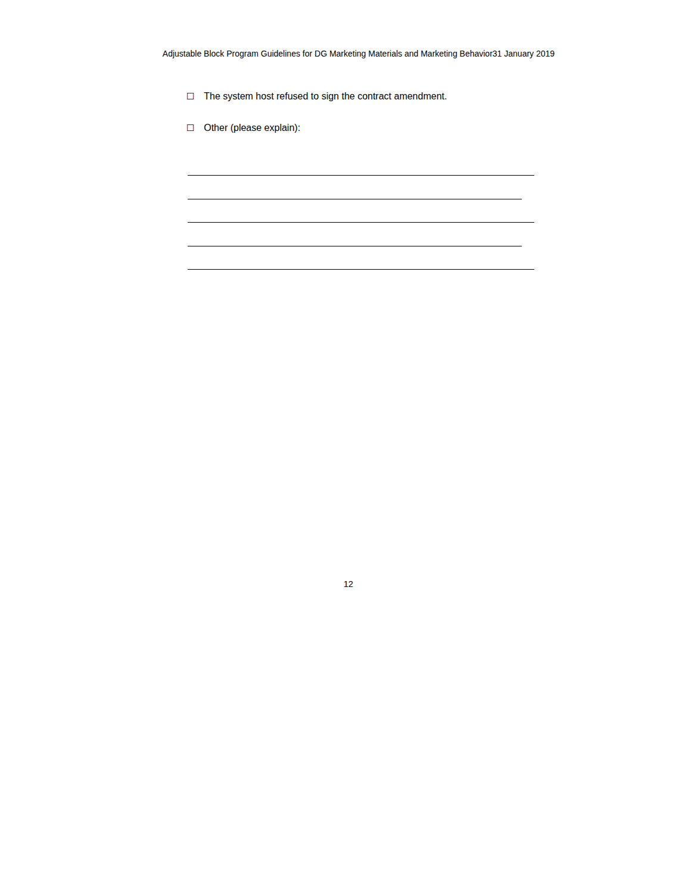Adjustable Block Program Guidelines for DG Marketing Materials and Marketing Behavior 31 January 2019
☐ The system host refused to sign the contract amendment.
☐ Other (please explain):
12